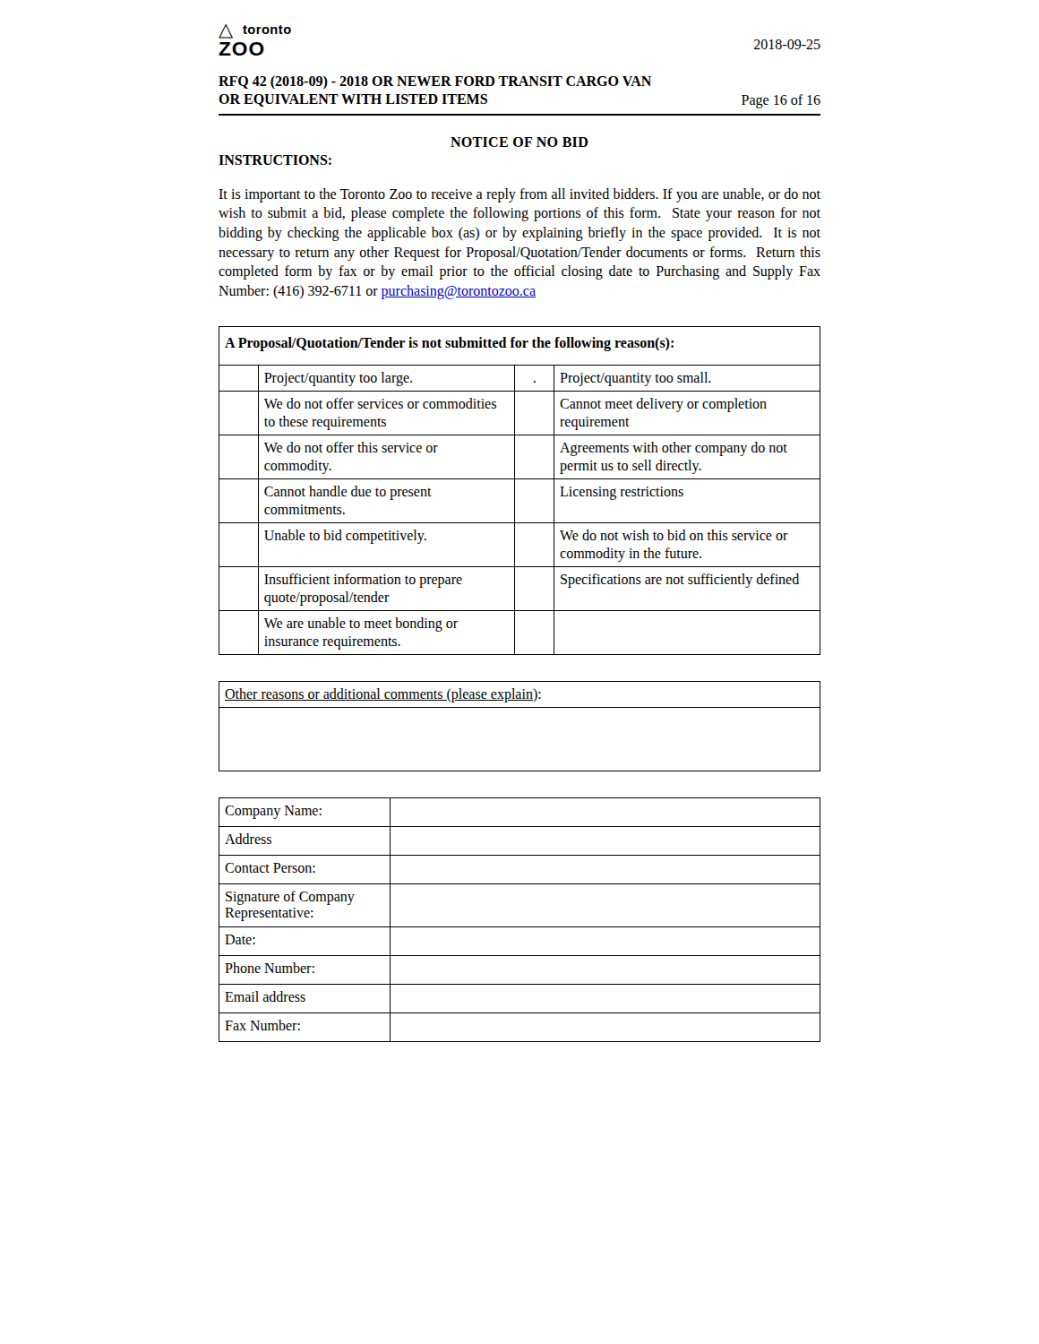△toronto
ZOO
2018-09-25
RFQ 42 (2018-09) - 2018 OR NEWER FORD TRANSIT CARGO VAN OR EQUIVALENT WITH LISTED ITEMS
Page 16 of 16
NOTICE OF NO BID
INSTRUCTIONS:
It is important to the Toronto Zoo to receive a reply from all invited bidders. If you are unable, or do not wish to submit a bid, please complete the following portions of this form. State your reason for not bidding by checking the applicable box (as) or by explaining briefly in the space provided. It is not necessary to return any other Request for Proposal/Quotation/Tender documents or forms. Return this completed form by fax or by email prior to the official closing date to Purchasing and Supply Fax Number: (416) 392-6711 or purchasing@torontozoo.ca
| A Proposal/Quotation/Tender is not submitted for the following reason(s): |
| | Project/quantity too large. | . | Project/quantity too small. |
| | We do not offer services or commodities to these requirements | | Cannot meet delivery or completion requirement |
| | We do not offer this service or commodity. | | Agreements with other company do not permit us to sell directly. |
| | Cannot handle due to present commitments. | | Licensing restrictions |
| | Unable to bid competitively. | | We do not wish to bid on this service or commodity in the future. |
| | Insufficient information to prepare quote/proposal/tender | | Specifications are not sufficiently defined |
| | We are unable to meet bonding or insurance requirements. | | |
| Other reasons or additional comments (please explain) : |
| Company Name: | |
| Address | |
| Contact Person: | |
| Signature of Company Representative: | |
| Date: | |
| Phone Number: | |
| Email address | |
| Fax Number: | |